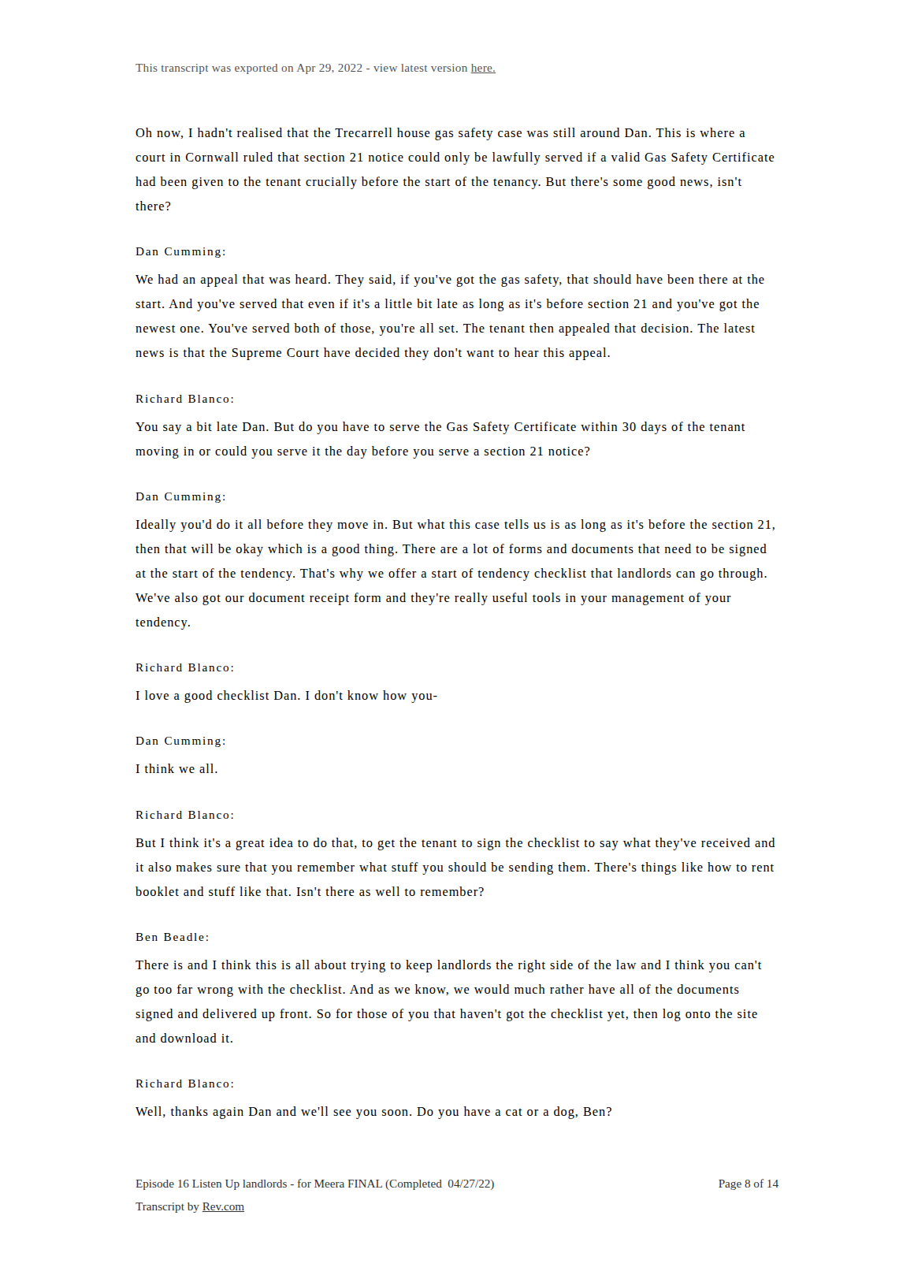This transcript was exported on Apr 29, 2022 - view latest version here.
Oh now, I hadn't realised that the Trecarrell house gas safety case was still around Dan. This is where a court in Cornwall ruled that section 21 notice could only be lawfully served if a valid Gas Safety Certificate had been given to the tenant crucially before the start of the tenancy. But there's some good news, isn't there?
Dan Cumming:
We had an appeal that was heard. They said, if you've got the gas safety, that should have been there at the start. And you've served that even if it's a little bit late as long as it's before section 21 and you've got the newest one. You've served both of those, you're all set. The tenant then appealed that decision. The latest news is that the Supreme Court have decided they don't want to hear this appeal.
Richard Blanco:
You say a bit late Dan. But do you have to serve the Gas Safety Certificate within 30 days of the tenant moving in or could you serve it the day before you serve a section 21 notice?
Dan Cumming:
Ideally you'd do it all before they move in. But what this case tells us is as long as it's before the section 21, then that will be okay which is a good thing. There are a lot of forms and documents that need to be signed at the start of the tendency. That's why we offer a start of tendency checklist that landlords can go through. We've also got our document receipt form and they're really useful tools in your management of your tendency.
Richard Blanco:
I love a good checklist Dan. I don't know how you-
Dan Cumming:
I think we all.
Richard Blanco:
But I think it's a great idea to do that, to get the tenant to sign the checklist to say what they've received and it also makes sure that you remember what stuff you should be sending them. There's things like how to rent booklet and stuff like that. Isn't there as well to remember?
Ben Beadle:
There is and I think this is all about trying to keep landlords the right side of the law and I think you can't go too far wrong with the checklist. And as we know, we would much rather have all of the documents signed and delivered up front. So for those of you that haven't got the checklist yet, then log onto the site and download it.
Richard Blanco:
Well, thanks again Dan and we'll see you soon. Do you have a cat or a dog, Ben?
Episode 16 Listen Up landlords - for Meera FINAL (Completed 04/27/22)
Transcript by Rev.com
Page 8 of 14